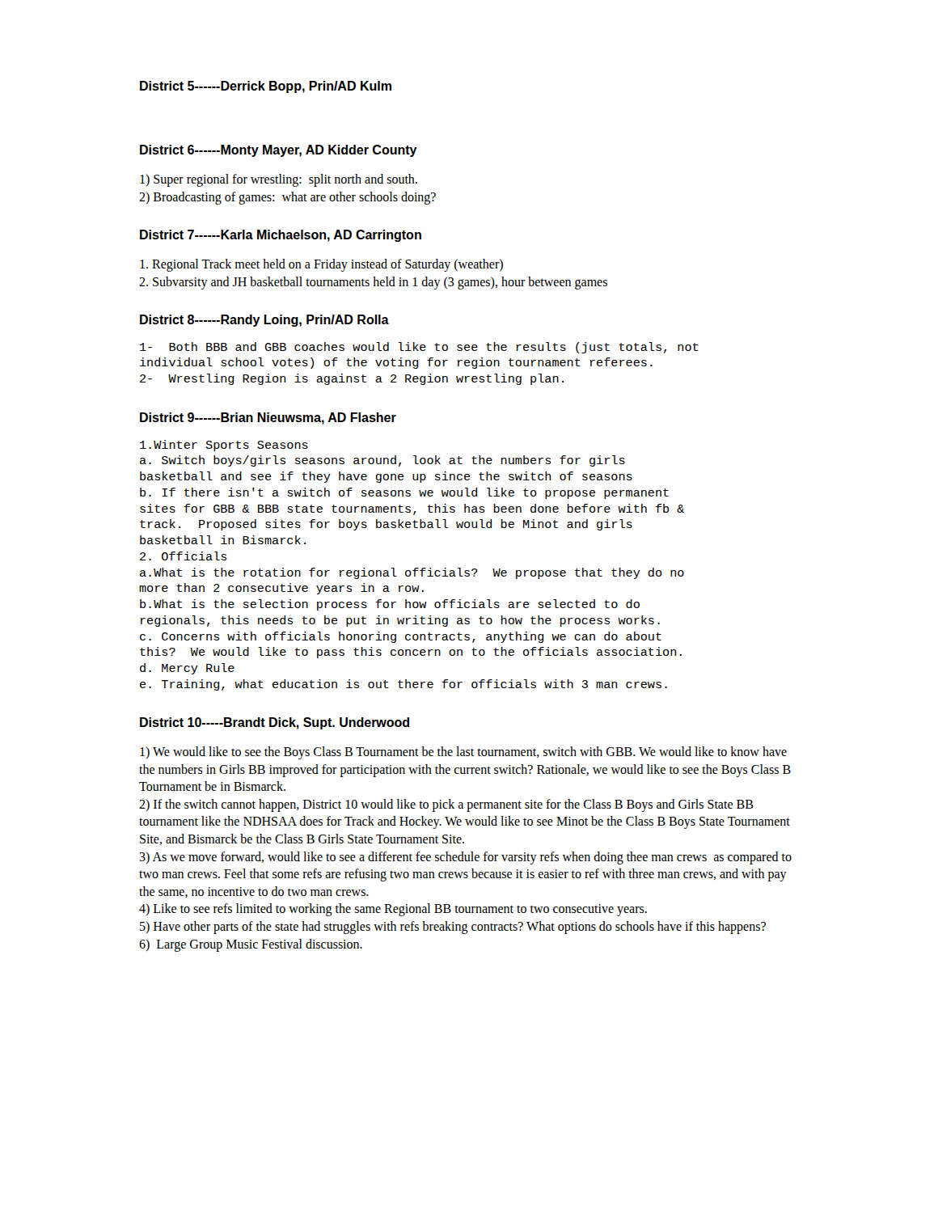District 5------Derrick Bopp, Prin/AD Kulm
District 6------Monty Mayer, AD Kidder County
1) Super regional for wrestling: split north and south.
2) Broadcasting of games: what are other schools doing?
District 7------Karla Michaelson, AD Carrington
1. Regional Track meet held on a Friday instead of Saturday (weather)
2. Subvarsity and JH basketball tournaments held in 1 day (3 games), hour between games
District 8------Randy Loing, Prin/AD Rolla
1- Both BBB and GBB coaches would like to see the results (just totals, not
individual school votes) of the voting for region tournament referees.
2- Wrestling Region is against a 2 Region wrestling plan.
District 9------Brian Nieuwsma, AD Flasher
1.Winter Sports Seasons
a. Switch boys/girls seasons around, look at the numbers for girls
basketball and see if they have gone up since the switch of seasons
b. If there isn't a switch of seasons we would like to propose permanent
sites for GBB & BBB state tournaments, this has been done before with fb &
track. Proposed sites for boys basketball would be Minot and girls
basketball in Bismarck.
2. Officials
a.What is the rotation for regional officials? We propose that they do no
more than 2 consecutive years in a row.
b.What is the selection process for how officials are selected to do
regionals, this needs to be put in writing as to how the process works.
c. Concerns with officials honoring contracts, anything we can do about
this? We would like to pass this concern on to the officials association.
d. Mercy Rule
e. Training, what education is out there for officials with 3 man crews.
District 10-----Brandt Dick, Supt. Underwood
1) We would like to see the Boys Class B Tournament be the last tournament, switch with GBB. We would like to know have the numbers in Girls BB improved for participation with the current switch? Rationale, we would like to see the Boys Class B Tournament be in Bismarck.
2) If the switch cannot happen, District 10 would like to pick a permanent site for the Class B Boys and Girls State BB tournament like the NDHSAA does for Track and Hockey. We would like to see Minot be the Class B Boys State Tournament Site, and Bismarck be the Class B Girls State Tournament Site.
3) As we move forward, would like to see a different fee schedule for varsity refs when doing thee man crews as compared to two man crews. Feel that some refs are refusing two man crews because it is easier to ref with three man crews, and with pay the same, no incentive to do two man crews.
4) Like to see refs limited to working the same Regional BB tournament to two consecutive years.
5) Have other parts of the state had struggles with refs breaking contracts? What options do schools have if this happens?
6) Large Group Music Festival discussion.